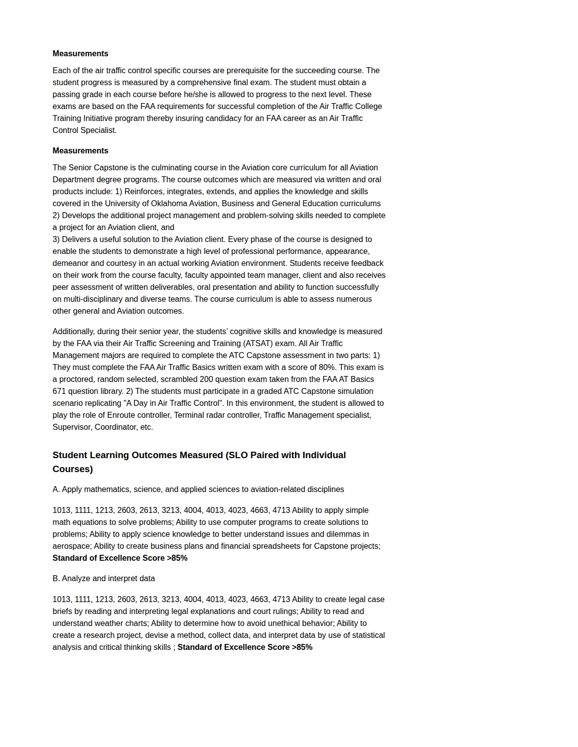Measurements
Each of the air traffic control specific courses are prerequisite for the succeeding course. The student progress is measured by a comprehensive final exam. The student must obtain a passing grade in each course before he/she is allowed to progress to the next level. These exams are based on the FAA requirements for successful completion of the Air Traffic College Training Initiative program thereby insuring candidacy for an FAA career as an Air Traffic Control Specialist.
Measurements
The Senior Capstone is the culminating course in the Aviation core curriculum for all Aviation Department degree programs. The course outcomes which are measured via written and oral products include: 1) Reinforces, integrates, extends, and applies the knowledge and skills covered in the University of Oklahoma Aviation, Business and General Education curriculums 2) Develops the additional project management and problem-solving skills needed to complete a project for an Aviation client, and
3) Delivers a useful solution to the Aviation client. Every phase of the course is designed to enable the students to demonstrate a high level of professional performance, appearance, demeanor and courtesy in an actual working Aviation environment. Students receive feedback on their work from the course faculty, faculty appointed team manager, client and also receives peer assessment of written deliverables, oral presentation and ability to function successfully on multi-disciplinary and diverse teams. The course curriculum is able to assess numerous other general and Aviation outcomes.
Additionally, during their senior year, the students’ cognitive skills and knowledge is measured by the FAA via their Air Traffic Screening and Training (ATSAT) exam. All Air Traffic Management majors are required to complete the ATC Capstone assessment in two parts: 1) They must complete the FAA Air Traffic Basics written exam with a score of 80%. This exam is a proctored, random selected, scrambled 200 question exam taken from the FAA AT Basics 671 question library. 2) The students must participate in a graded ATC Capstone simulation scenario replicating "A Day in Air Traffic Control". In this environment, the student is allowed to play the role of Enroute controller, Terminal radar controller, Traffic Management specialist, Supervisor, Coordinator, etc.
Student Learning Outcomes Measured (SLO Paired with Individual Courses)
A. Apply mathematics, science, and applied sciences to aviation-related disciplines
1013, 1111, 1213, 2603, 2613, 3213, 4004, 4013, 4023, 4663, 4713 Ability to apply simple math equations to solve problems; Ability to use computer programs to create solutions to problems; Ability to apply science knowledge to better understand issues and dilemmas in aerospace; Ability to create business plans and financial spreadsheets for Capstone projects; Standard of Excellence Score >85%
B. Analyze and interpret data
1013, 1111, 1213, 2603, 2613, 3213, 4004, 4013, 4023, 4663, 4713 Ability to create legal case briefs by reading and interpreting legal explanations and court rulings; Ability to read and understand weather charts; Ability to determine how to avoid unethical behavior; Ability to create a research project, devise a method, collect data, and interpret data by use of statistical analysis and critical thinking skills ; Standard of Excellence Score >85%